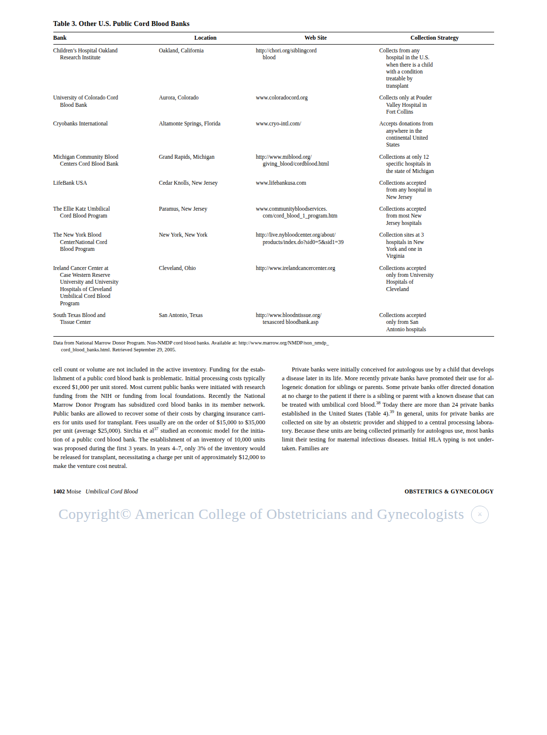Table 3. Other U.S. Public Cord Blood Banks
| Bank | Location | Web Site | Collection Strategy |
| --- | --- | --- | --- |
| Children’s Hospital Oakland Research Institute | Oakland, California | http://chori.org/siblingcord blood | Collects from any hospital in the U.S. when there is a child with a condition treatable by transplant |
| University of Colorado Cord Blood Bank | Aurora, Colorado | www.coloradocord.org | Collects only at Pouder Valley Hospital in Fort Collins |
| Cryobanks International | Altamonte Springs, Florida | www.cryo-intl.com/ | Accepts donations from anywhere in the continental United States |
| Michigan Community Blood Centers Cord Blood Bank | Grand Rapids, Michigan | http://www.miblood.org/ giving_blood/cordblood.html | Collections at only 12 specific hospitals in the state of Michigan |
| LifeBank USA | Cedar Knolls, New Jersey | www.lifebankusa.com | Collections accepted from any hospital in New Jersey |
| The Ellie Katz Umbilical Cord Blood Program | Paramus, New Jersey | www.communitybloodservices. com/cord_blood_1_program.htm | Collections accepted from most New Jersey hospitals |
| The New York Blood CenterNational Cord Blood Program | New York, New York | http://live.nybloodcenter.org/about/ products/index.do?sid0=5&sid1=39 | Collection sites at 3 hospitals in New York and one in Virginia |
| Ireland Cancer Center at Case Western Reserve University and University Hospitals of Cleveland Umbilical Cord Blood Program | Cleveland, Ohio | http://www.irelandcancercenter.org | Collections accepted only from University Hospitals of Cleveland |
| South Texas Blood and Tissue Center | San Antonio, Texas | http://www.bloodntissue.org/ texascord bloodbank.asp | Collections accepted only from San Antonio hospitals |
Data from National Marrow Donor Program. Non-NMDP cord blood banks. Available at: http://www.marrow.org/NMDP/non_nmdp_ cord_blood_banks.html. Retrieved September 29, 2005.
cell count or volume are not included in the active inventory. Funding for the establishment of a public cord blood bank is problematic. Initial processing costs typically exceed $1,000 per unit stored. Most current public banks were initiated with research funding from the NIH or funding from local foundations. Recently the National Marrow Donor Program has subsidized cord blood banks in its member network. Public banks are allowed to recover some of their costs by charging insurance carriers for units used for transplant. Fees usually are on the order of $15,000 to $35,000 per unit (average $25,000). Sirchia et al37 studied an economic model for the initiation of a public cord blood bank. The establishment of an inventory of 10,000 units was proposed during the first 3 years. In years 4–7, only 3% of the inventory would be released for transplant, necessitating a charge per unit of approximately $12,000 to make the venture cost neutral.
Private banks were initially conceived for autologous use by a child that develops a disease later in its life. More recently private banks have promoted their use for allogeneic donation for siblings or parents. Some private banks offer directed donation at no charge to the patient if there is a sibling or parent with a known disease that can be treated with umbilical cord blood.38 Today there are more than 24 private banks established in the United States (Table 4).39 In general, units for private banks are collected on site by an obstetric provider and shipped to a central processing laboratory. Because these units are being collected primarily for autologous use, most banks limit their testing for maternal infectious diseases. Initial HLA typing is not undertaken. Families are
1402 Moise Umbilical Cord Blood
OBSTETRICS & GYNECOLOGY
Copyright© American College of Obstetricians and Gynecologists ⚔